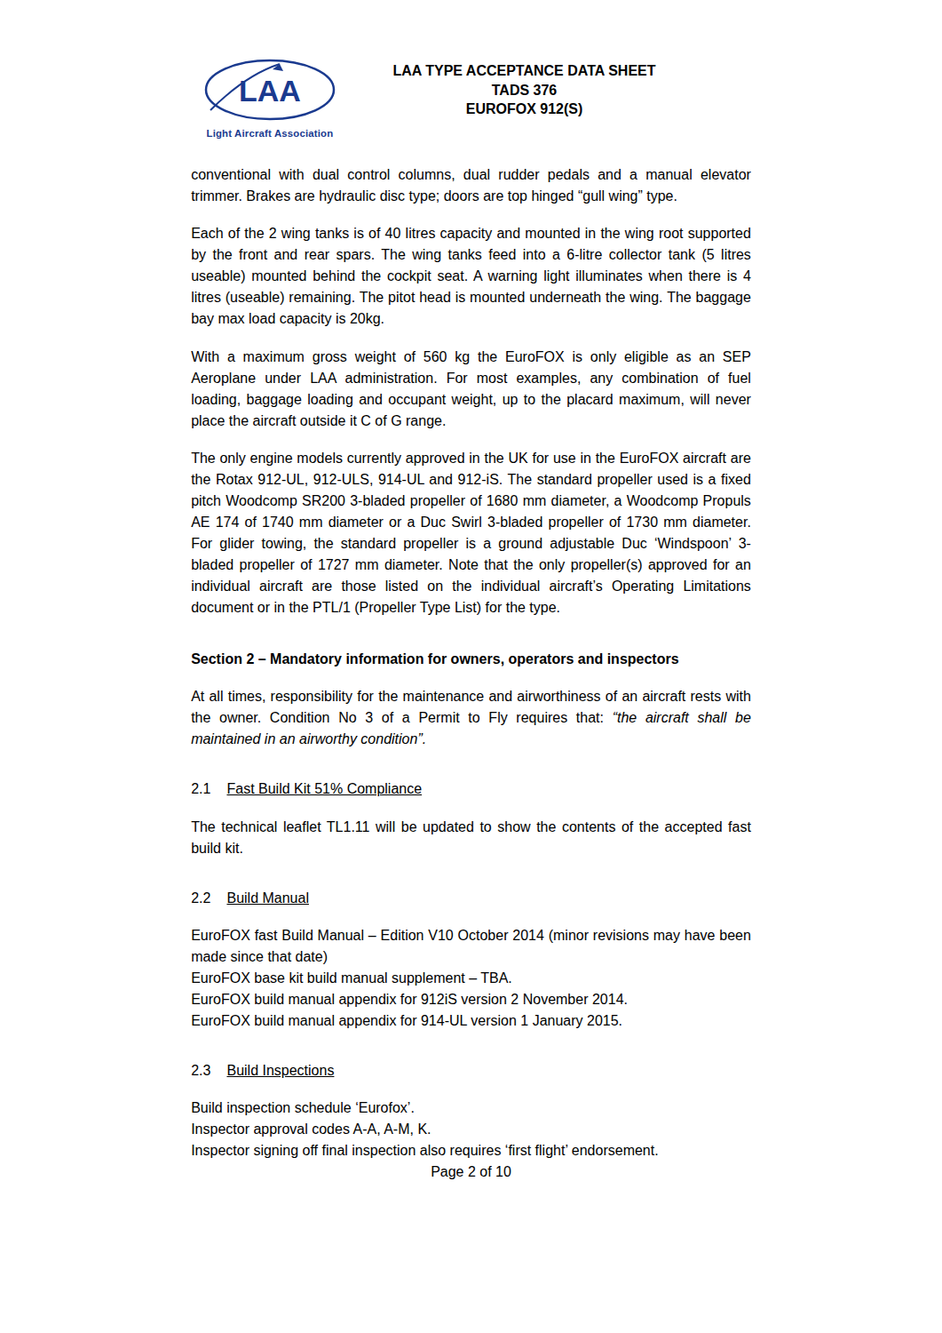LAA
Light Aircraft Association
LAA TYPE ACCEPTANCE DATA SHEET
TADS 376
EUROFOX 912(S)
conventional with dual control columns, dual rudder pedals and a manual elevator trimmer. Brakes are hydraulic disc type; doors are top hinged “gull wing” type.
Each of the 2 wing tanks is of 40 litres capacity and mounted in the wing root supported by the front and rear spars. The wing tanks feed into a 6-litre collector tank (5 litres useable) mounted behind the cockpit seat. A warning light illuminates when there is 4 litres (useable) remaining. The pitot head is mounted underneath the wing. The baggage bay max load capacity is 20kg.
With a maximum gross weight of 560 kg the EuroFOX is only eligible as an SEP Aeroplane under LAA administration. For most examples, any combination of fuel loading, baggage loading and occupant weight, up to the placard maximum, will never place the aircraft outside it C of G range.
The only engine models currently approved in the UK for use in the EuroFOX aircraft are the Rotax 912-UL, 912-ULS, 914-UL and 912-iS. The standard propeller used is a fixed pitch Woodcomp SR200 3-bladed propeller of 1680 mm diameter, a Woodcomp Propuls AE 174 of 1740 mm diameter or a Duc Swirl 3-bladed propeller of 1730 mm diameter. For glider towing, the standard propeller is a ground adjustable Duc ‘Windspoon’ 3-bladed propeller of 1727 mm diameter. Note that the only propeller(s) approved for an individual aircraft are those listed on the individual aircraft’s Operating Limitations document or in the PTL/1 (Propeller Type List) for the type.
Section 2 – Mandatory information for owners, operators and inspectors
At all times, responsibility for the maintenance and airworthiness of an aircraft rests with the owner. Condition No 3 of a Permit to Fly requires that: “the aircraft shall be maintained in an airworthy condition”.
2.1 Fast Build Kit 51% Compliance
The technical leaflet TL1.11 will be updated to show the contents of the accepted fast build kit.
2.2 Build Manual
EuroFOX fast Build Manual – Edition V10 October 2014 (minor revisions may have been made since that date)
EuroFOX base kit build manual supplement – TBA.
EuroFOX build manual appendix for 912iS version 2 November 2014.
EuroFOX build manual appendix for 914-UL version 1 January 2015.
2.3 Build Inspections
Build inspection schedule ‘Eurofox’.
Inspector approval codes A-A, A-M, K.
Inspector signing off final inspection also requires ‘first flight’ endorsement.
Page 2 of 10